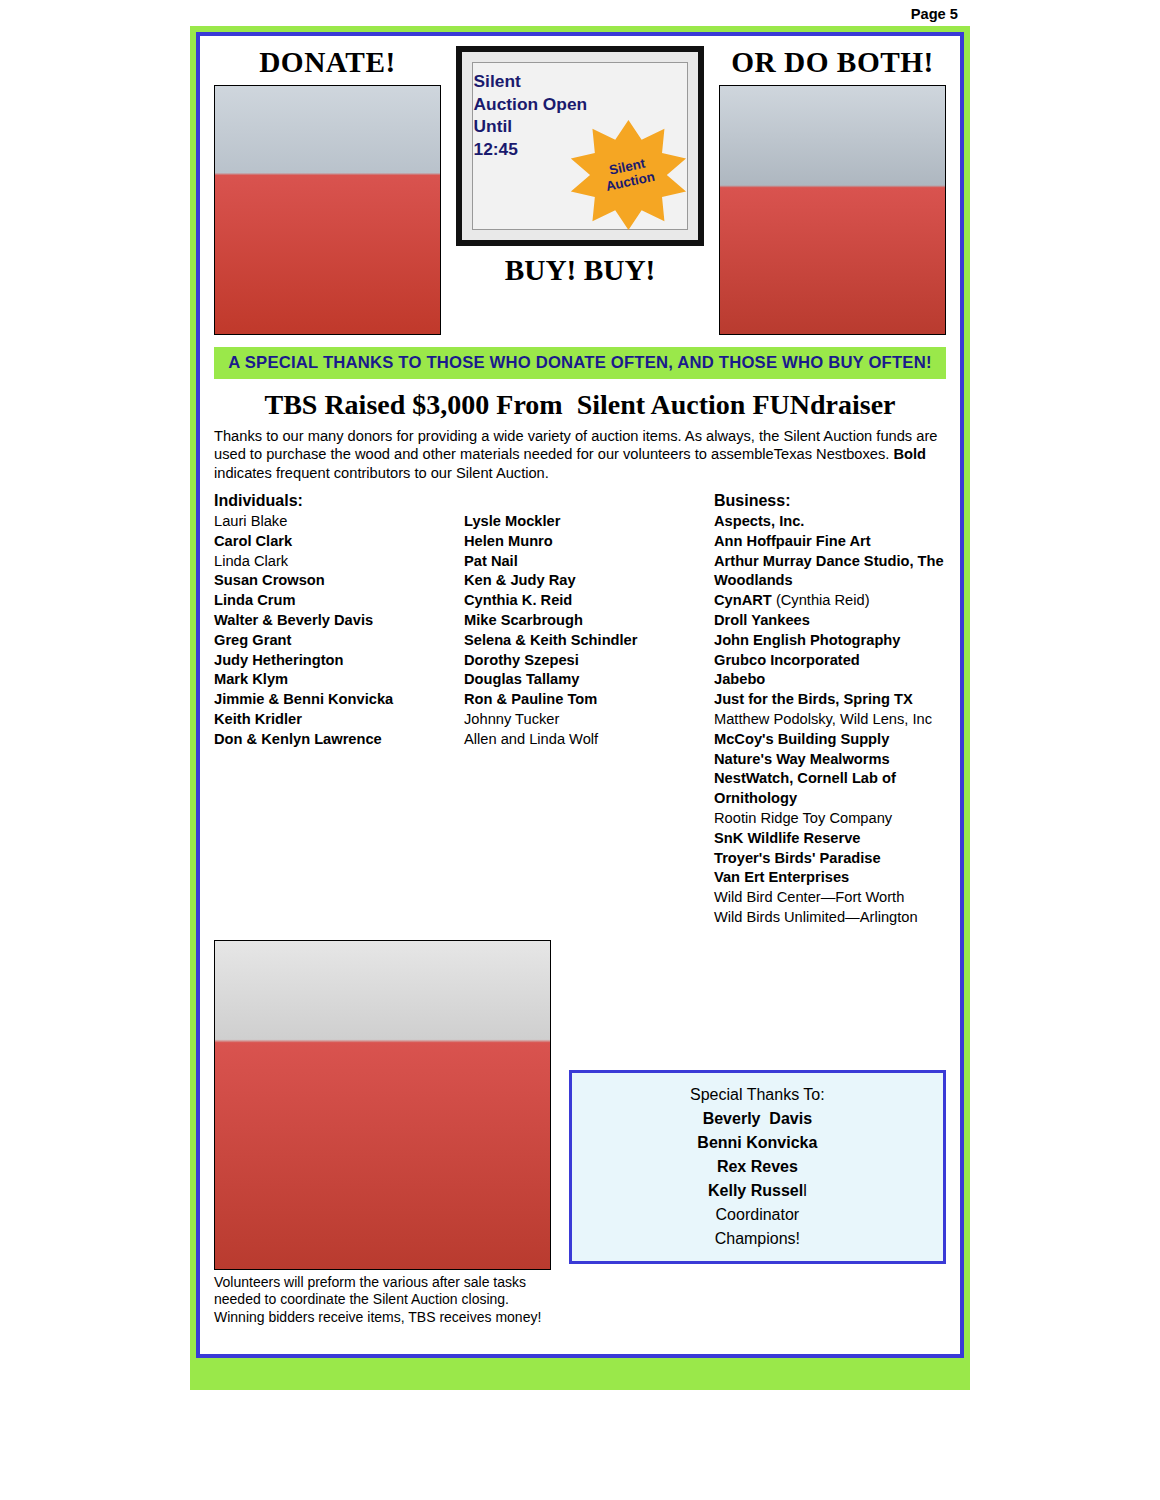Page 5
DONATE!
Silent
Auction Open
Until
12:45
Silent
Auction
BUY! BUY!
OR DO BOTH!
A SPECIAL THANKS TO THOSE WHO DONATE OFTEN, AND THOSE WHO BUY OFTEN!
TBS Raised $3,000 From Silent Auction FUNdraiser
Thanks to our many donors for providing a wide variety of auction items. As always, the Silent Auction funds are used to purchase the wood and other materials needed for our volunteers to assembleTexas Nestboxes. Bold indicates frequent contributors to our Silent Auction.
Individuals:
Lauri Blake
Carol Clark
Linda Clark
Susan Crowson
Linda Crum
Walter & Beverly Davis
Greg Grant
Judy Hetherington
Mark Klym
Jimmie & Benni Konvicka
Keith Kridler
Don & Kenlyn Lawrence
Lysle Mockler
Helen Munro
Pat Nail
Ken & Judy Ray
Cynthia K. Reid
Mike Scarbrough
Selena & Keith Schindler
Dorothy Szepesi
Douglas Tallamy
Ron & Pauline Tom
Johnny Tucker
Allen and Linda Wolf
Business:
Aspects, Inc.
Ann Hoffpauir Fine Art
Arthur Murray Dance Studio, The Woodlands
CynART (Cynthia Reid)
Droll Yankees
John English Photography
Grubco Incorporated
Jabebo
Just for the Birds, Spring TX
Matthew Podolsky, Wild Lens, Inc
McCoy's Building Supply
Nature's Way Mealworms
NestWatch, Cornell Lab of Ornithology
Rootin Ridge Toy Company
SnK Wildlife Reserve
Troyer's Birds' Paradise
Van Ert Enterprises
Wild Bird Center—Fort Worth
Wild Birds Unlimited—Arlington
Volunteers will preform the various after sale tasks needed to coordinate the Silent Auction closing. Winning bidders receive items, TBS receives money!
Special Thanks To:
Beverly Davis
Benni Konvicka
Rex Reves
Kelly Russell
Coordinator
Champions!